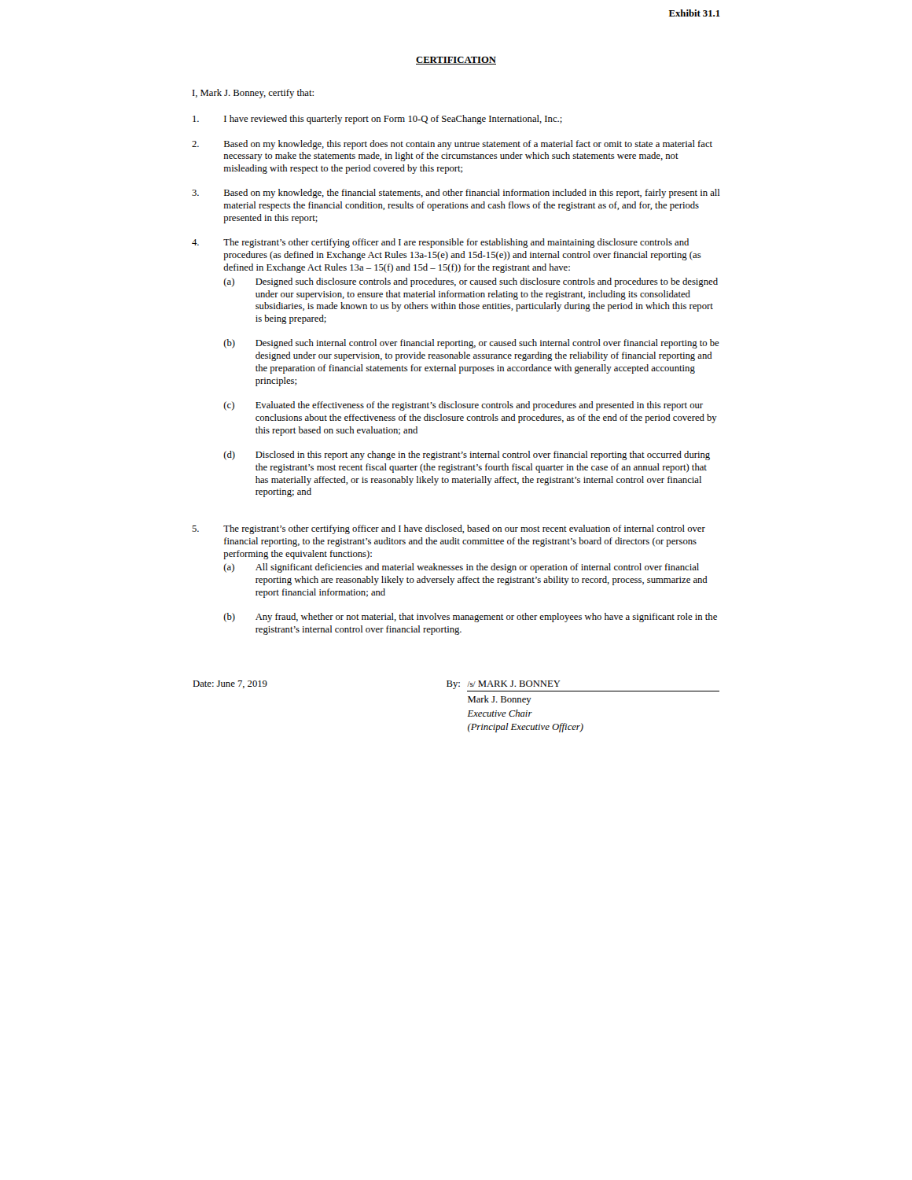Exhibit 31.1
CERTIFICATION
I, Mark J. Bonney, certify that:
| 1. | I have reviewed this quarterly report on Form 10-Q of SeaChange International, Inc.; |
| 2. | Based on my knowledge, this report does not contain any untrue statement of a material fact or omit to state a material fact necessary to make the statements made, in light of the circumstances under which such statements were made, not misleading with respect to the period covered by this report; |
| 3. | Based on my knowledge, the financial statements, and other financial information included in this report, fairly present in all material respects the financial condition, results of operations and cash flows of the registrant as of, and for, the periods presented in this report; |
| 4. | The registrant’s other certifying officer and I are responsible for establishing and maintaining disclosure controls and procedures (as defined in Exchange Act Rules 13a-15(e) and 15d-15(e)) and internal control over financial reporting (as defined in Exchange Act Rules 13a – 15(f) and 15d – 15(f)) for the registrant and have: / (a) / Designed such disclosure controls and procedures, or caused such disclosure controls and procedures to be designed under our supervision, to ensure that material information relating to the registrant, including its consolidated subsidiaries, is made known to us by others within those entities, particularly during the period in which this report is being prepared; / / (b) / Designed such internal control over financial reporting, or caused such internal control over financial reporting to be designed under our supervision, to provide reasonable assurance regarding the reliability of financial reporting and the preparation of financial statements for external purposes in accordance with generally accepted accounting principles; / / (c) / Evaluated the effectiveness of the registrant’s disclosure controls and procedures and presented in this report our conclusions about the effectiveness of the disclosure controls and procedures, as of the end of the period covered by this report based on such evaluation; and / / (d) / Disclosed in this report any change in the registrant’s internal control over financial reporting that occurred during the registrant’s most recent fiscal quarter (the registrant’s fourth fiscal quarter in the case of an annual report) that has materially affected, or is reasonably likely to materially affect, the registrant’s internal control over financial reporting; and / |
| 5. | The registrant’s other certifying officer and I have disclosed, based on our most recent evaluation of internal control over financial reporting, to the registrant’s auditors and the audit committee of the registrant’s board of directors (or persons performing the equivalent functions): / (a) / All significant deficiencies and material weaknesses in the design or operation of internal control over financial reporting which are reasonably likely to adversely affect the registrant’s ability to record, process, summarize and report financial information; and / / (b) / Any fraud, whether or not material, that involves management or other employees who have a significant role in the registrant’s internal control over financial reporting. / |
| Date: June 7, 2019 | By: | /s/ MARK J. BONNEY Mark J. Bonney Executive Chair (Principal Executive Officer) |